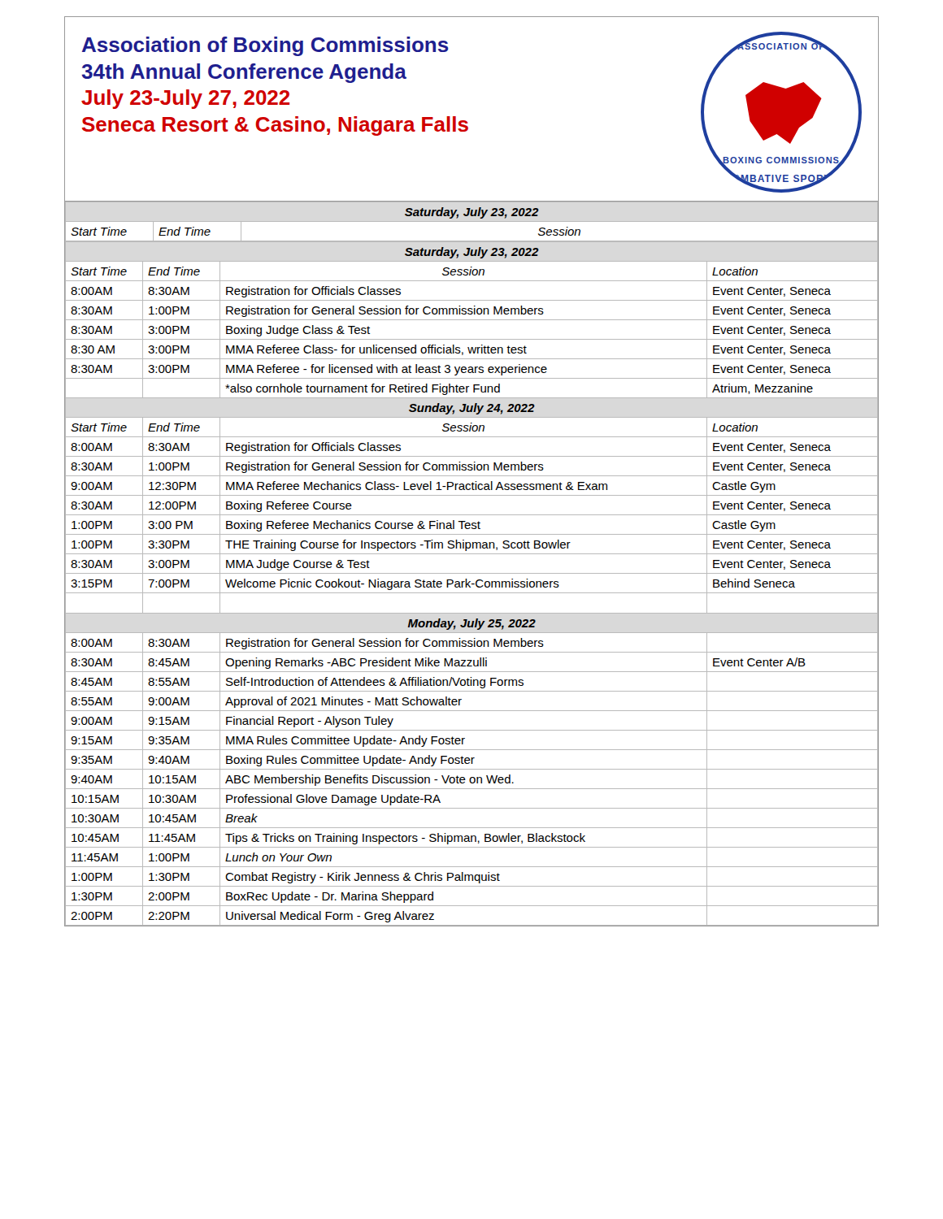Association of Boxing Commissions
34th Annual Conference Agenda
July 23-July 27, 2022
Seneca Resort & Casino, Niagara Falls
ASSOCIATION OF BOXING COMMISSIONS
COMBATIVE SPORTS
| Saturday, July 23, 2022 |
| Start Time | End Time | Session |
| Saturday, July 23, 2022 |
| Start Time | End Time | Session | Location |
| 8:00AM | 8:30AM | Registration for Officials Classes | Event Center, Seneca |
| 8:30AM | 1:00PM | Registration for General Session for Commission Members | Event Center, Seneca |
| 8:30AM | 3:00PM | Boxing Judge Class & Test | Event Center, Seneca |
| 8:30 AM | 3:00PM | MMA Referee Class- for unlicensed officials, written test | Event Center, Seneca |
| 8:30AM | 3:00PM | MMA Referee - for licensed with at least 3 years experience | Event Center, Seneca |
| | | *also cornhole tournament for Retired Fighter Fund | Atrium, Mezzanine |
| Sunday, July 24, 2022 |
| Start Time | End Time | Session | Location |
| 8:00AM | 8:30AM | Registration for Officials Classes | Event Center, Seneca |
| 8:30AM | 1:00PM | Registration for General Session for Commission Members | Event Center, Seneca |
| 9:00AM | 12:30PM | MMA Referee Mechanics Class- Level 1-Practical Assessment & Exam | Castle Gym |
| 8:30AM | 12:00PM | Boxing Referee Course | Event Center, Seneca |
| 1:00PM | 3:00 PM | Boxing Referee Mechanics Course & Final Test | Castle Gym |
| 1:00PM | 3:30PM | THE Training Course for Inspectors -Tim Shipman, Scott Bowler | Event Center, Seneca |
| 8:30AM | 3:00PM | MMA Judge Course & Test | Event Center, Seneca |
| 3:15PM | 7:00PM | Welcome Picnic Cookout- Niagara State Park-Commissioners | Behind Seneca |
| Monday, July 25, 2022 |
| 8:00AM | 8:30AM | Registration for General Session for Commission Members | |
| 8:30AM | 8:45AM | Opening Remarks -ABC President Mike Mazzulli | Event Center A/B |
| 8:45AM | 8:55AM | Self-Introduction of Attendees & Affiliation/Voting Forms | |
| 8:55AM | 9:00AM | Approval of 2021 Minutes - Matt Schowalter | |
| 9:00AM | 9:15AM | Financial Report - Alyson Tuley | |
| 9:15AM | 9:35AM | MMA Rules Committee Update- Andy Foster | |
| 9:35AM | 9:40AM | Boxing Rules Committee Update- Andy Foster | |
| 9:40AM | 10:15AM | ABC Membership Benefits Discussion - Vote on Wed. | |
| 10:15AM | 10:30AM | Professional Glove Damage Update-RA | |
| 10:30AM | 10:45AM | Break | |
| 10:45AM | 11:45AM | Tips & Tricks on Training Inspectors - Shipman, Bowler, Blackstock | |
| 11:45AM | 1:00PM | Lunch on Your Own | |
| 1:00PM | 1:30PM | Combat Registry - Kirik Jenness & Chris Palmquist | |
| 1:30PM | 2:00PM | BoxRec Update - Dr. Marina Sheppard | |
| 2:00PM | 2:20PM | Universal Medical Form - Greg Alvarez | |